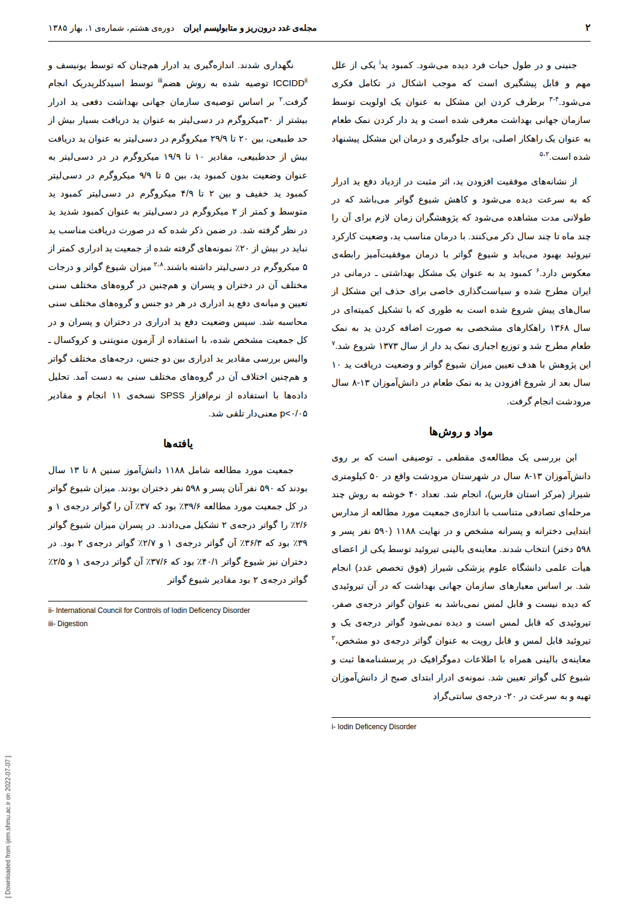۲
مجله‌ی غدد درون‌ریز و متابولیسم ایران دوره‌ی هشتم، شماره‌ی ۱، بهار ۱۳۸۵
جنینی و در طول حیات فرد دیده می‌شود. کمبود یدi یکی از علل مهم و قابل پیشگیری است که موجب اشکال در تکامل فکری می‌شود.۴-۳ برطرف کردن این مشکل به عنوان یک اولویت توسط سازمان جهانی بهداشت معرفی شده است و ید دار کردن نمک طعام به عنوان یک راهکار اصلی، برای جلوگیری و درمان این مشکل پیشنهاد شده است.۵،۲
از نشانه‌های موفقیت افزودن ید، اثر مثبت در ازدیاد دفع ید ادرار که به سرعت دیده می‌شود و کاهش شیوع گواتر می‌باشد که در طولانی مدت مشاهده می‌شود که پژوهشگران زمان لازم برای آن را چند ماه تا چند سال ذکر می‌کنند. با درمان مناسب ید، وضعیت کارکرد تیروئید بهبود می‌یابد و شیوع گواتر با درمان موفقیت‌آمیز رابطه‌ی معکوس دارد.۶ کمبود ید به عنوان یک مشکل بهداشتی ـ درمانی در ایران مطرح شده و سیاست‌گذاری خاصی برای حذف این مشکل از سال‌های پیش شروع شده است به طوری که با تشکیل کمیته‌ای در سال ۱۳۶۸ راهکارهای مشخصی به صورت اضافه کردن ید به نمک طعام مطرح شد و توزیع اجباری نمک ید دار از سال ۱۳۷۳ شروع شد.۷ این پژوهش با هدف تعیین میزان شیوع گواتر و وضعیت دریافت ید ۱۰ سال بعد از شروع افزودن ید به نمک طعام در دانش‌آموزان ۱۳-۸ سال مرودشت انجام گرفت.
مواد و روش‌ها
این بررسی یک مطالعه‌ی مقطعی ـ توصیفی است که بر روی دانش‌آموزان ۱۳-۸ سال در شهرستان مرودشت واقع در ۵۰ کیلومتری شیراز (مرکز استان فارس)، انجام شد. تعداد ۴۰ خوشه به روش چند مرحله‌ای تصادفی متناسب با اندازه‌ی جمعیت مورد مطالعه از مدارس ابتدایی دخترانه و پسرانه مشخص و در نهایت ۱۱۸۸ (۵۹۰ نفر پسر و ۵۹۸ دختر) انتخاب شدند. معاینه‌ی بالینی تیروئید توسط یکی از اعضای هیأت علمی دانشگاه علوم پزشکی شیراز (فوق تخصص غدد) انجام شد. بر اساس معیارهای سازمان جهانی بهداشت که در آن تیروئیدی که دیده نیست و قابل لمس نمی‌باشد به عنوان گواتر درجه‌ی صفر، تیروئیدی که قابل لمس است و دیده نمی‌شود گواتر درجه‌ی یک و تیروئید قابل لمس و قابل رویت به عنوان گواتر درجه‌ی دو مشخص،۲ معاینه‌ی بالینی همراه با اطلاعات دموگرافیک در پرسشنامه‌ها ثبت و شیوع کلی گواتر تعیین شد. نمونه‌ی ادرار ابتدای صبح از دانش‌آموزان تهیه و به سرعت در ۲۰- درجه‌ی سانتی‌گراد
i- Iodin Deficency Disorder
نگهداری شدند. اندازه‌گیری ید ادرار هم‌چنان که توسط یونیسف و ICCIDDii توصیه شده به روش هضمiii توسط اسیدکلریدریک انجام گرفت.۲ بر اساس توصیه‌ی سازمان جهانی بهداشت دفعی ید ادرار بیشتر از ۳۰میکروگرم در دسی‌لیتر به عنوان ید دریافت بسیار بیش از حد طبیعی، بین ۲۰ تا ۲۹/۹ میکروگرم در دسی‌لیتر به عنوان ید دریافت بیش از حدطبیعی، مقادیر ۱۰ تا ۱۹/۹ میکروگرم در در دسی‌لیتر به عنوان وضعیت بدون کمبود ید، بین ۵ تا ۹/۹ میکروگرم در دسی‌لیتر کمبود ید خفیف و بین ۲ تا ۴/۹ میکروگرم در دسی‌لیتر کمبود ید متوسط و کمتر از ۲ میکروگرم در دسی‌لیتر به عنوان کمبود شدید ید در نظر گرفته شد. در ضمن ذکر شده که در صورت دریافت مناسب ید نباید در بیش از ۲۰٪ نمونه‌های گرفته شده از جمعیت ید ادراری کمتر از ۵ میکروگرم در دسی‌لیتر داشته باشند.۲،۸ میزان شیوع گواتر و درجات مختلف آن در دختران و پسران و هم‌چنین در گروه‌های مختلف سنی تعیین و میانه‌ی دفع ید ادراری در هر دو جنس و گروه‌های مختلف سنی محاسبه شد. سپس وضعیت دفع ید ادراری در دختران و پسران و در کل جمعیت مشخص شده، با استفاده از آزمون منویتنی و کروکسال ـ والیس بررسی مقادیر ید ادراری بین دو جنس، درجه‌های مختلف گواتر و هم‌چنین اختلاف آن در گروه‌های مختلف سنی به دست آمد. تحلیل داده‌ها با استفاده از نرم‌افزار SPSS نسخه‌ی ۱۱ انجام و مقادیر p<۰/۰۵ معنی‌دار تلقی شد.
یافته‌ها
جمعیت مورد مطالعه شامل ۱۱۸۸ دانش‌آموز سنین ۸ تا ۱۳ سال بودند که ۵۹۰ نفر آنان پسر و ۵۹۸ نفر دختران بودند. میزان شیوع گواتر در کل جمعیت مورد مطالعه ۳۹/۶٪ بود که ۳۷٪ آن را گواتر درجه‌ی ۱ و ۲/۶٪ را گواتر درجه‌ی ۲ تشکیل می‌دادند. در پسران میزان شیوع گواتر ۳۹٪ بود که ۳۶/۳٪ آن گواتر درجه‌ی ۱ و ۲/۷٪ گواتر درجه‌ی ۲ بود. در دختران نیز شیوع گواتر ۴۰/۱٪ بود که ۳۷/۶٪ آن گواتر درجه‌ی ۱ و ۲/۵٪ گواتر درجه‌ی ۲ بود مقادیر شیوع گواتر
ii- International Council for Controls of Iodin Deficency Disorder
iii- Digestion
[ Downloaded from ijem.shmu.ac.ir on 2022-07-07 ]